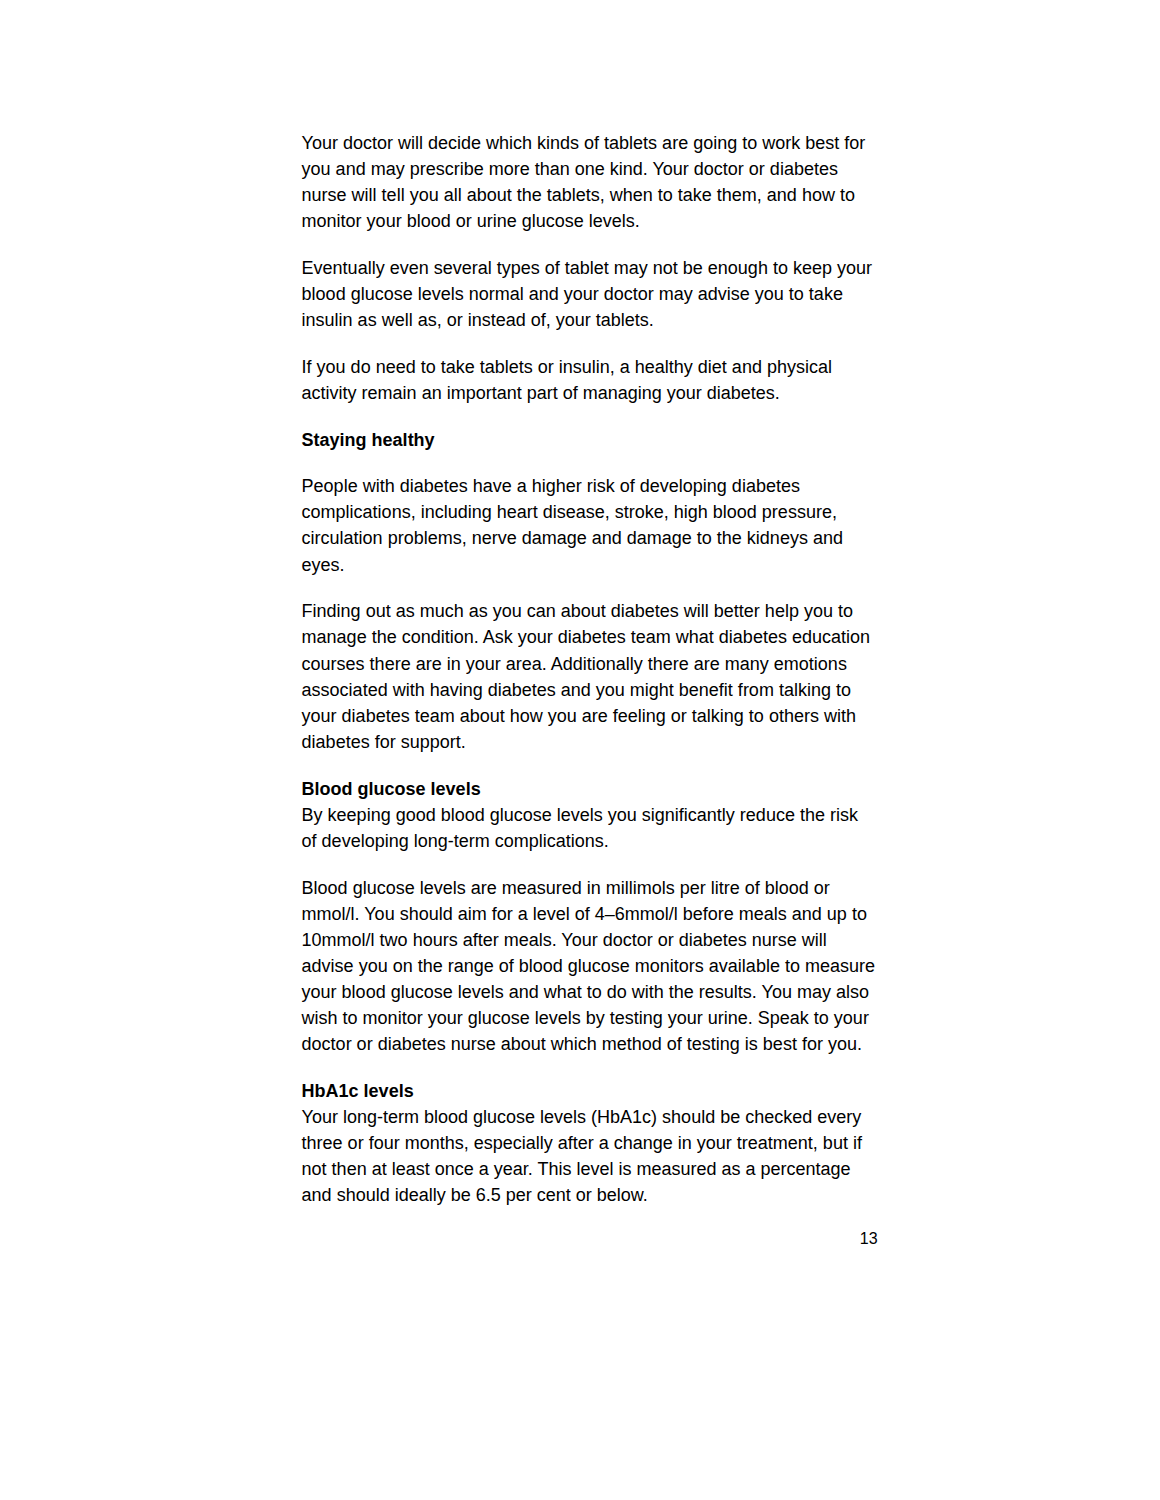Your doctor will decide which kinds of tablets are going to work best for you and may prescribe more than one kind. Your doctor or diabetes nurse will tell you all about the tablets, when to take them, and how to monitor your blood or urine glucose levels.
Eventually even several types of tablet may not be enough to keep your blood glucose levels normal and your doctor may advise you to take insulin as well as, or instead of, your tablets.
If you do need to take tablets or insulin, a healthy diet and physical activity remain an important part of managing your diabetes.
Staying healthy
People with diabetes have a higher risk of developing diabetes complications, including heart disease, stroke, high blood pressure, circulation problems, nerve damage and damage to the kidneys and eyes.
Finding out as much as you can about diabetes will better help you to manage the condition. Ask your diabetes team what diabetes education courses there are in your area. Additionally there are many emotions associated with having diabetes and you might benefit from talking to your diabetes team about how you are feeling or talking to others with diabetes for support.
Blood glucose levels
By keeping good blood glucose levels you significantly reduce the risk of developing long-term complications.
Blood glucose levels are measured in millimols per litre of blood or mmol/l. You should aim for a level of 4–6mmol/l before meals and up to 10mmol/l two hours after meals. Your doctor or diabetes nurse will advise you on the range of blood glucose monitors available to measure your blood glucose levels and what to do with the results. You may also wish to monitor your glucose levels by testing your urine. Speak to your doctor or diabetes nurse about which method of testing is best for you.
HbA1c levels
Your long-term blood glucose levels (HbA1c) should be checked every three or four months, especially after a change in your treatment, but if not then at least once a year. This level is measured as a percentage and should ideally be 6.5 per cent or below.
13